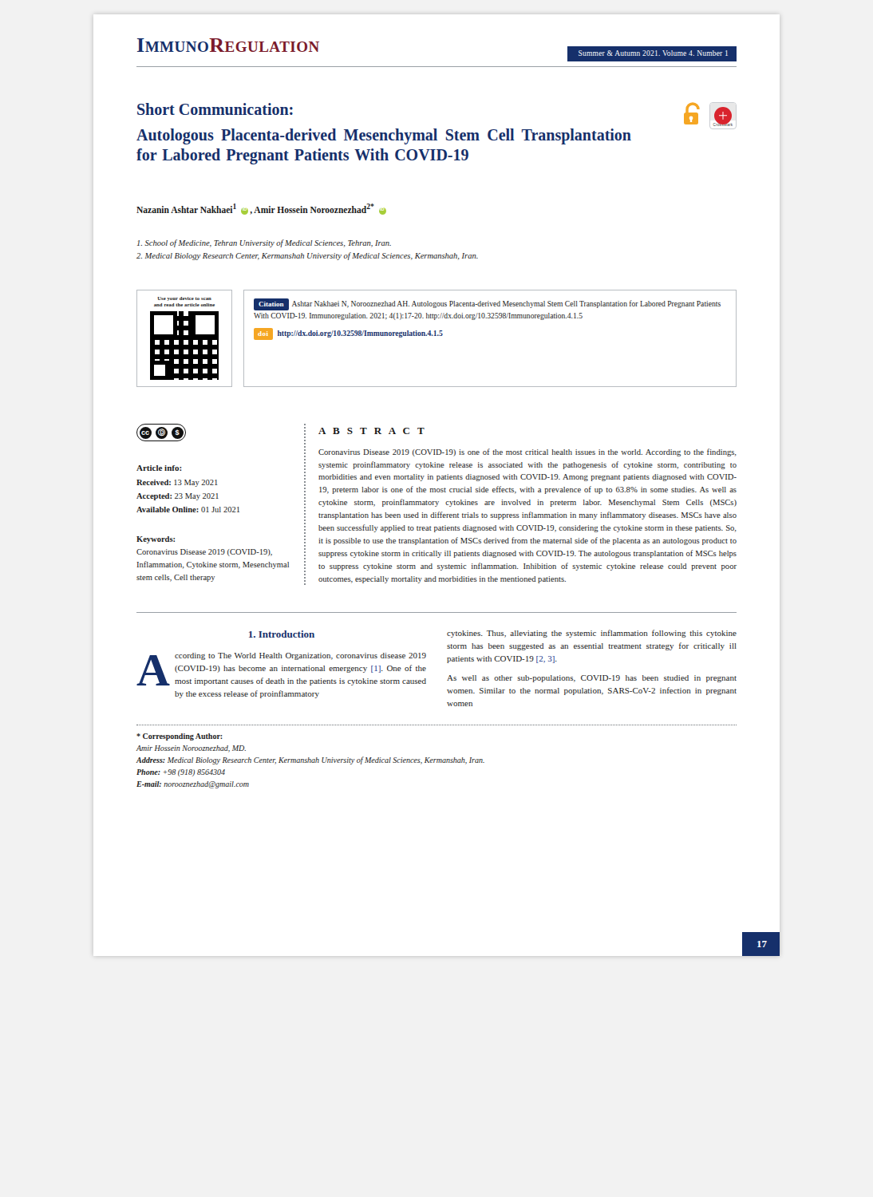IMMUNO REGULATION
Summer & Autumn 2021. Volume 4. Number 1
Short Communication:
Autologous Placenta-derived Mesenchymal Stem Cell Transplantation for Labored Pregnant Patients With COVID-19
CrossMark
Nazanin Ashtar Nakhaei1 , Amir Hossein Norooznezhad2*
1. School of Medicine, Tehran University of Medical Sciences, Tehran, Iran.
2. Medical Biology Research Center, Kermanshah University of Medical Sciences, Kermanshah, Iran.
Use your device to scan
and read the article online
Citation Ashtar Nakhaei N, Norooznezhad AH. Autologous Placenta-derived Mesenchymal Stem Cell Transplantation for Labored Pregnant Patients With COVID-19. Immunoregulation. 2021; 4(1):17-20. http://dx.doi.org/10.32598/Immunoregulation.4.1.5
doi http://dx.doi.org/10.32598/Immunoregulation.4.1.5
ccⒹ$
Article info:
Received: 13 May 2021
Accepted: 23 May 2021
Available Online: 01 Jul 2021
Keywords:
Coronavirus Disease 2019 (COVID-19), Inflammation, Cytokine storm, Mesenchymal stem cells, Cell therapy
A B S T R A C T
Coronavirus Disease 2019 (COVID-19) is one of the most critical health issues in the world. According to the findings, systemic proinflammatory cytokine release is associated with the pathogenesis of cytokine storm, contributing to morbidities and even mortality in patients diagnosed with COVID-19. Among pregnant patients diagnosed with COVID-19, preterm labor is one of the most crucial side effects, with a prevalence of up to 63.8% in some studies. As well as cytokine storm, proinflammatory cytokines are involved in preterm labor. Mesenchymal Stem Cells (MSCs) transplantation has been used in different trials to suppress inflammation in many inflammatory diseases. MSCs have also been successfully applied to treat patients diagnosed with COVID-19, considering the cytokine storm in these patients. So, it is possible to use the transplantation of MSCs derived from the maternal side of the placenta as an autologous product to suppress cytokine storm in critically ill patients diagnosed with COVID-19. The autologous transplantation of MSCs helps to suppress cytokine storm and systemic inflammation. Inhibition of systemic cytokine release could prevent poor outcomes, especially mortality and morbidities in the mentioned patients.
1. Introduction
According to The World Health Organization, coronavirus disease 2019 (COVID-19) has become an international emergency [1]. One of the most important causes of death in the patients is cytokine storm caused by the excess release of proinflammatory
cytokines. Thus, alleviating the systemic inflammation following this cytokine storm has been suggested as an essential treatment strategy for critically ill patients with COVID-19 [2, 3].
As well as other sub-populations, COVID-19 has been studied in pregnant women. Similar to the normal population, SARS-CoV-2 infection in pregnant women
* Corresponding Author:
Amir Hossein Norooznezhad, MD.
Address: Medical Biology Research Center, Kermanshah University of Medical Sciences, Kermanshah, Iran.
Phone: +98 (918) 8564304
E-mail: norooznezhad@gmail.com
17